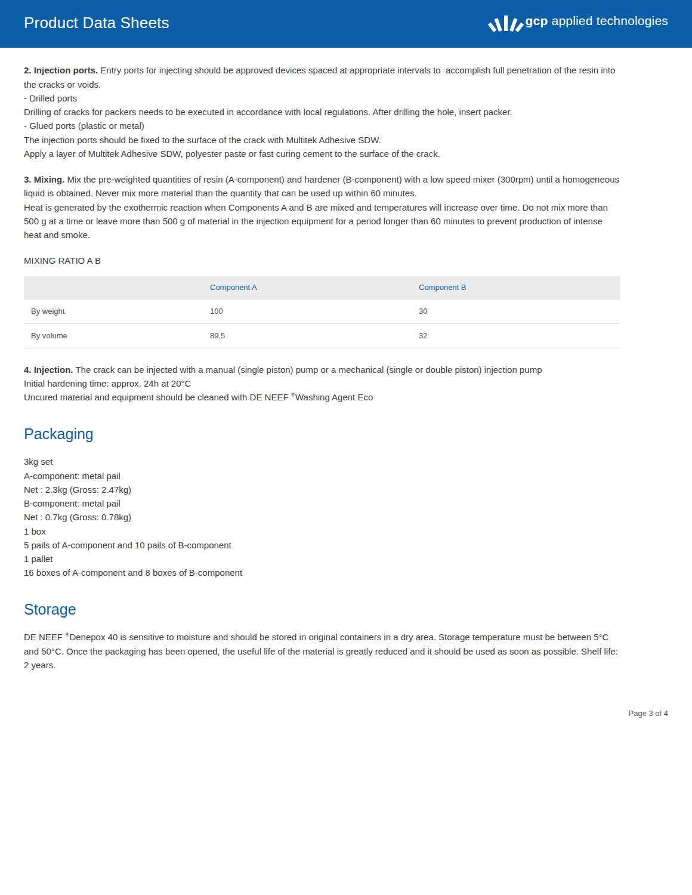Product Data Sheets
gcp applied technologies
2. Injection ports. Entry ports for injecting should be approved devices spaced at appropriate intervals to accomplish full penetration of the resin into the cracks or voids.
- Drilled ports
Drilling of cracks for packers needs to be executed in accordance with local regulations. After drilling the hole, insert packer.
- Glued ports (plastic or metal)
The injection ports should be fixed to the surface of the crack with Multitek Adhesive SDW.
Apply a layer of Multitek Adhesive SDW, polyester paste or fast curing cement to the surface of the crack.
3. Mixing. Mix the pre-weighted quantities of resin (A-component) and hardener (B-component) with a low speed mixer (300rpm) until a homogeneous liquid is obtained. Never mix more material than the quantity that can be used up within 60 minutes.
Heat is generated by the exothermic reaction when Components A and B are mixed and temperatures will increase over time. Do not mix more than 500 g at a time or leave more than 500 g of material in the injection equipment for a period longer than 60 minutes to prevent production of intense heat and smoke.
MIXING RATIO A B
| | Component A | Component B |
| --- | --- | --- |
| By weight | 100 | 30 |
| By volume | 89,5 | 32 |
4. Injection. The crack can be injected with a manual (single piston) pump or a mechanical (single or double piston) injection pump
Initial hardening time: approx. 24h at 20°C
Uncured material and equipment should be cleaned with DE NEEF ®Washing Agent Eco
Packaging
3kg set
A-component: metal pail
Net : 2.3kg (Gross: 2.47kg)
B-component: metal pail
Net : 0.7kg (Gross: 0.78kg)
1 box
5 pails of A-component and 10 pails of B-component
1 pallet
16 boxes of A-component and 8 boxes of B-component
Storage
DE NEEF ®Denepox 40 is sensitive to moisture and should be stored in original containers in a dry area. Storage temperature must be between 5°C and 50°C. Once the packaging has been opened, the useful life of the material is greatly reduced and it should be used as soon as possible. Shelf life: 2 years.
Page 3 of 4